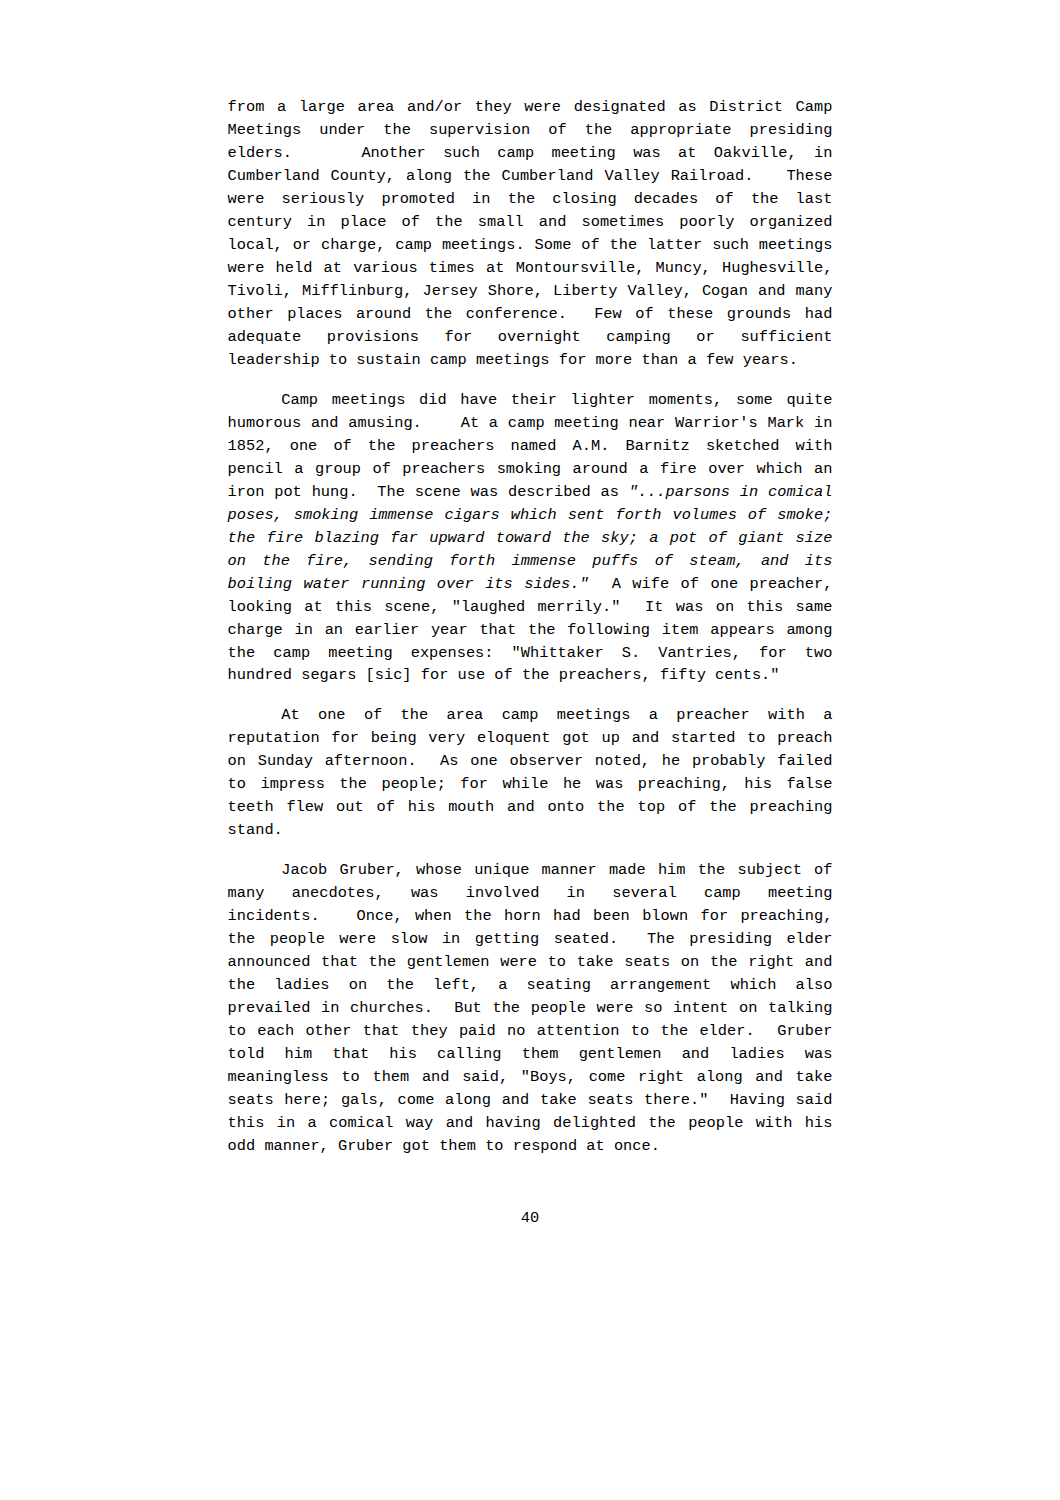from a large area and/or they were designated as District Camp Meetings under the supervision of the appropriate presiding elders. Another such camp meeting was at Oakville, in Cumberland County, along the Cumberland Valley Railroad. These were seriously promoted in the closing decades of the last century in place of the small and sometimes poorly organized local, or charge, camp meetings. Some of the latter such meetings were held at various times at Montoursville, Muncy, Hughesville, Tivoli, Mifflinburg, Jersey Shore, Liberty Valley, Cogan and many other places around the conference. Few of these grounds had adequate provisions for overnight camping or sufficient leadership to sustain camp meetings for more than a few years.
Camp meetings did have their lighter moments, some quite humorous and amusing. At a camp meeting near Warrior's Mark in 1852, one of the preachers named A.M. Barnitz sketched with pencil a group of preachers smoking around a fire over which an iron pot hung. The scene was described as "...parsons in comical poses, smoking immense cigars which sent forth volumes of smoke; the fire blazing far upward toward the sky; a pot of giant size on the fire, sending forth immense puffs of steam, and its boiling water running over its sides." A wife of one preacher, looking at this scene, "laughed merrily." It was on this same charge in an earlier year that the following item appears among the camp meeting expenses: "Whittaker S. Vantries, for two hundred segars [sic] for use of the preachers, fifty cents."
At one of the area camp meetings a preacher with a reputation for being very eloquent got up and started to preach on Sunday afternoon. As one observer noted, he probably failed to impress the people; for while he was preaching, his false teeth flew out of his mouth and onto the top of the preaching stand.
Jacob Gruber, whose unique manner made him the subject of many anecdotes, was involved in several camp meeting incidents. Once, when the horn had been blown for preaching, the people were slow in getting seated. The presiding elder announced that the gentlemen were to take seats on the right and the ladies on the left, a seating arrangement which also prevailed in churches. But the people were so intent on talking to each other that they paid no attention to the elder. Gruber told him that his calling them gentlemen and ladies was meaningless to them and said, "Boys, come right along and take seats here; gals, come along and take seats there." Having said this in a comical way and having delighted the people with his odd manner, Gruber got them to respond at once.
40